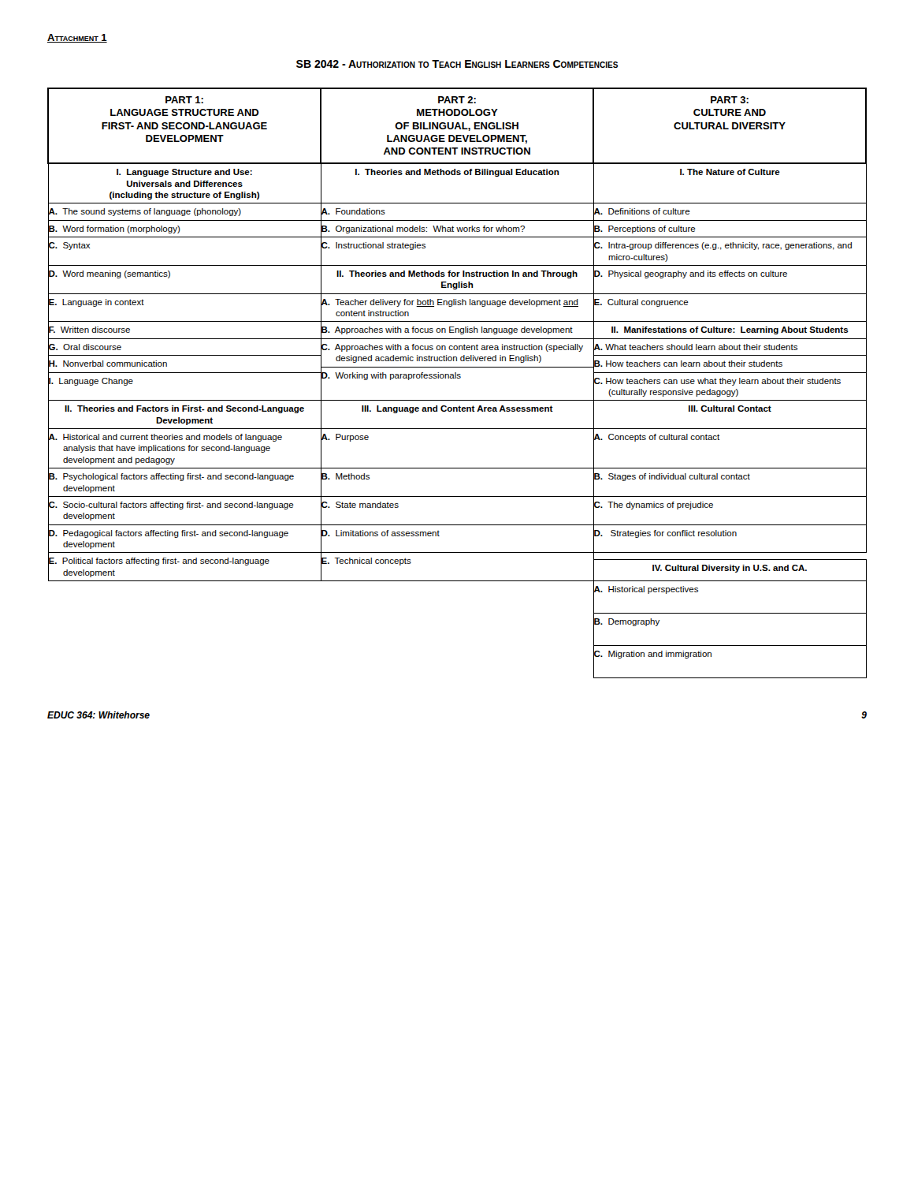Attachment 1
SB 2042 - Authorization to Teach English Learners Competencies
| PART 1: LANGUAGE STRUCTURE AND FIRST- AND SECOND-LANGUAGE DEVELOPMENT | PART 2: METHODOLOGY OF BILINGUAL, ENGLISH LANGUAGE DEVELOPMENT, AND CONTENT INSTRUCTION | PART 3: CULTURE AND CULTURAL DIVERSITY |
| --- | --- | --- |
| I. Language Structure and Use: Universals and Differences (including the structure of English) | I. Theories and Methods of Bilingual Education | I. The Nature of Culture |
| A. The sound systems of language (phonology) | A. Foundations | A. Definitions of culture |
| B. Word formation (morphology) | B. Organizational models: What works for whom? | B. Perceptions of culture |
| C. Syntax | C. Instructional strategies | C. Intra-group differences (e.g., ethnicity, race, generations, and micro-cultures) |
| D. Word meaning (semantics) | II. Theories and Methods for Instruction In and Through English | D. Physical geography and its effects on culture |
| E. Language in context | A. Teacher delivery for both English language development and content instruction | E. Cultural congruence |
| F. Written discourse | B. Approaches with a focus on English language development | II. Manifestations of Culture: Learning About Students |
| G. Oral discourse | C. Approaches with a focus on content area instruction (specially designed academic instruction delivered in English) | A. What teachers should learn about their students |
| H. Nonverbal communication | B. How teachers can learn about their students |
| D. Working with paraprofessionals |
| I. Language Change | C. How teachers can use what they learn about their students (culturally responsive pedagogy) |
| II. Theories and Factors in First- and Second-Language Development | III. Language and Content Area Assessment | III. Cultural Contact |
| A. Historical and current theories and models of language analysis that have implications for second-language development and pedagogy | A. Purpose |
| A. Concepts of cultural contact |
| B. Psychological factors affecting first- and second-language development | B. Methods | B. Stages of individual cultural contact |
| C. Socio-cultural factors affecting first- and second-language development | C. State mandates | C. The dynamics of prejudice |
| D. Pedagogical factors affecting first- and second-language development | D. Limitations of assessment | D. Strategies for conflict resolution |
| E. Political factors affecting first- and second-language development | E. Technical concepts | |
| IV. Cultural Diversity in U.S. and CA. |
| | | A. Historical perspectives |
| | | B. Demography |
| | | C. Migration and immigration |
EDUC 364: Whitehorse 9